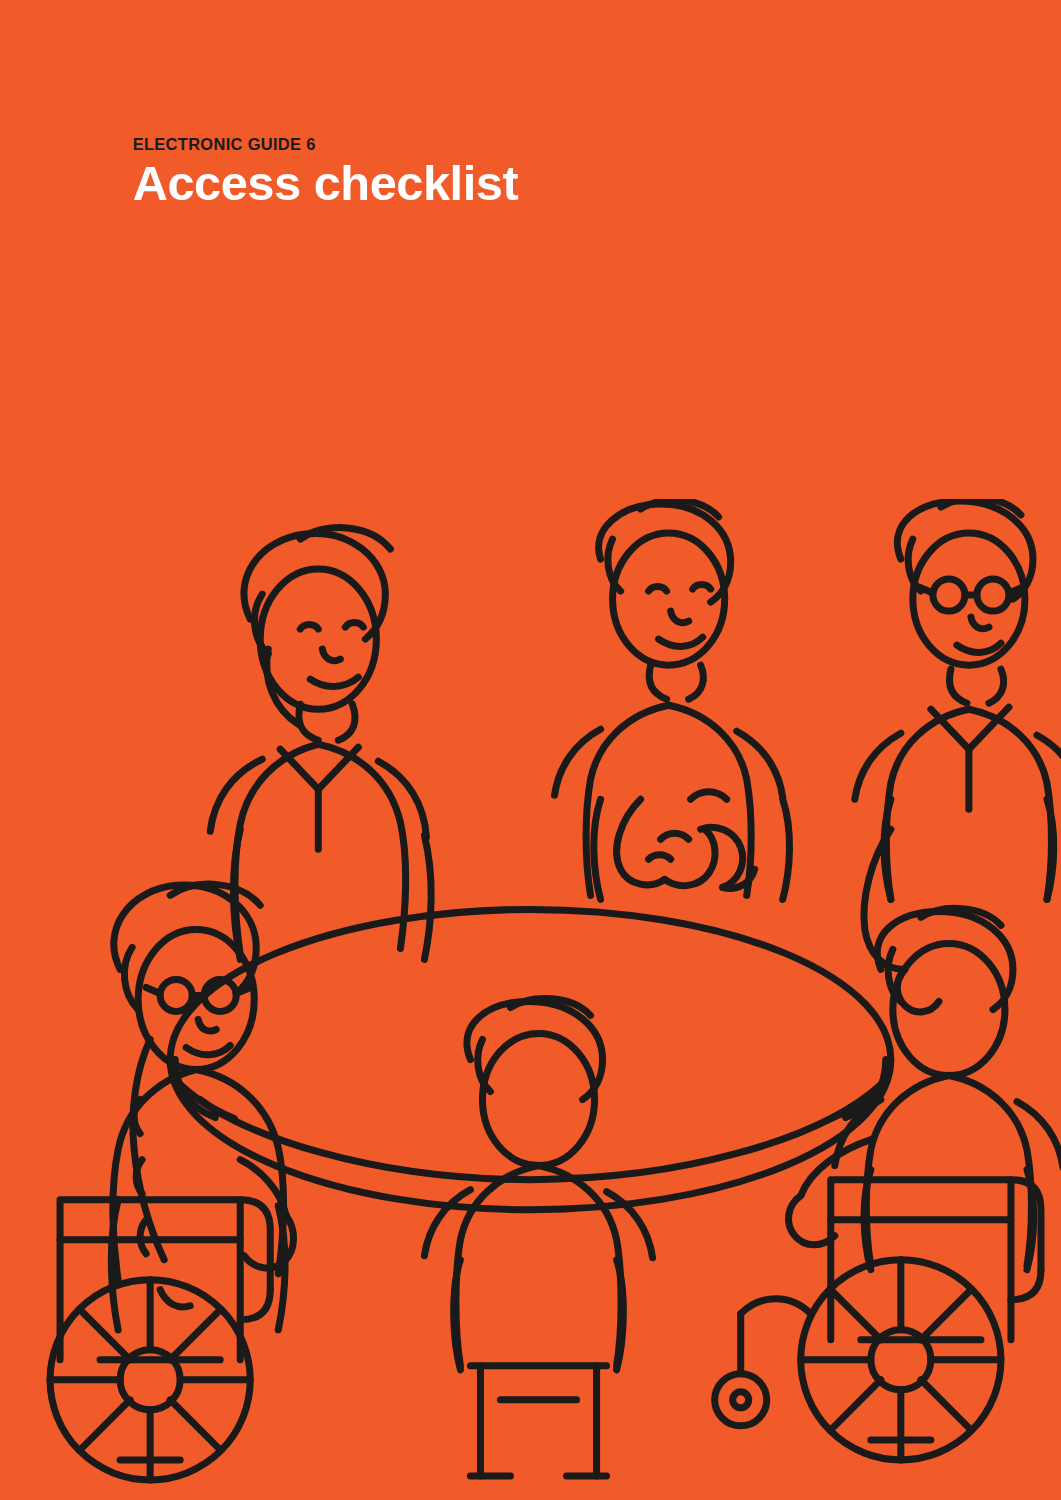Electronic Guide 6
Access checklist